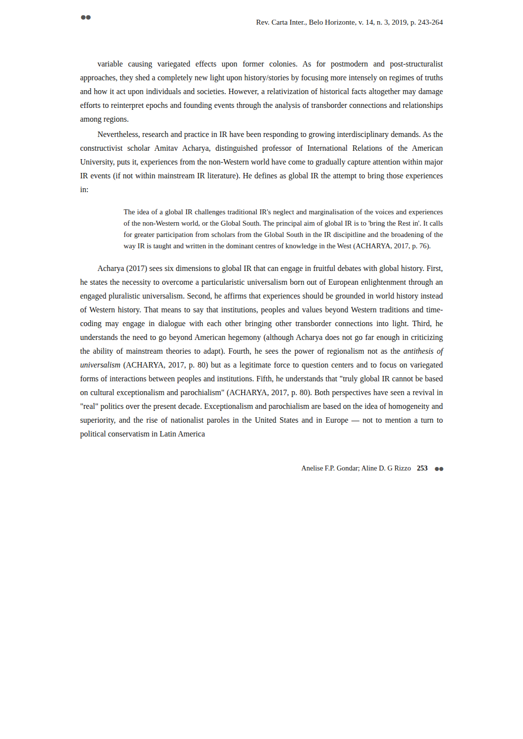●● Rev. Carta Inter., Belo Horizonte, v. 14, n. 3, 2019, p. 243-264
variable causing variegated effects upon former colonies. As for postmodern and post-structuralist approaches, they shed a completely new light upon history/stories by focusing more intensely on regimes of truths and how it act upon individuals and societies. However, a relativization of historical facts altogether may damage efforts to reinterpret epochs and founding events through the analysis of transborder connections and relationships among regions.
Nevertheless, research and practice in IR have been responding to growing interdisciplinary demands. As the constructivist scholar Amitav Acharya, distinguished professor of International Relations of the American University, puts it, experiences from the non-Western world have come to gradually capture attention within major IR events (if not within mainstream IR literature). He defines as global IR the attempt to bring those experiences in:
The idea of a global IR challenges traditional IR's neglect and marginalisation of the voices and experiences of the non-Western world, or the Global South. The principal aim of global IR is to 'bring the Rest in'. It calls for greater participation from scholars from the Global South in the IR discipitline and the broadening of the way IR is taught and written in the dominant centres of knowledge in the West (ACHARYA, 2017, p. 76).
Acharya (2017) sees six dimensions to global IR that can engage in fruitful debates with global history. First, he states the necessity to overcome a particularistic universalism born out of European enlightenment through an engaged pluralistic universalism. Second, he affirms that experiences should be grounded in world history instead of Western history. That means to say that institutions, peoples and values beyond Western traditions and time-coding may engage in dialogue with each other bringing other transborder connections into light. Third, he understands the need to go beyond American hegemony (although Acharya does not go far enough in criticizing the ability of mainstream theories to adapt). Fourth, he sees the power of regionalism not as the antithesis of universalism (ACHARYA, 2017, p. 80) but as a legitimate force to question centers and to focus on variegated forms of interactions between peoples and institutions. Fifth, he understands that "truly global IR cannot be based on cultural exceptionalism and parochialism" (ACHARYA, 2017, p. 80). Both perspectives have seen a revival in "real" politics over the present decade. Exceptionalism and parochialism are based on the idea of homogeneity and superiority, and the rise of nationalist paroles in the United States and in Europe — not to mention a turn to political conservatism in Latin America
Anelise F.P. Gondar; Aline D. G Rizzo 253 ●●